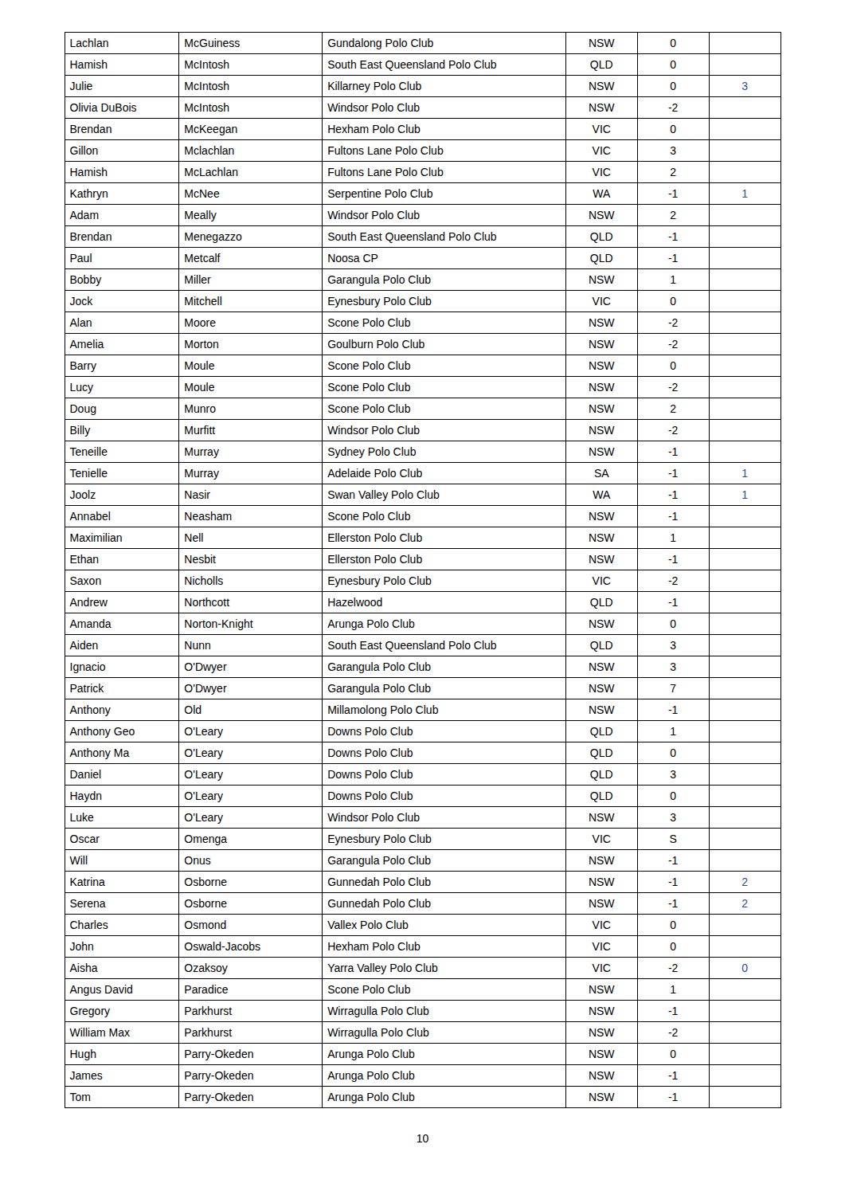| Lachlan | McGuiness | Gundalong Polo Club | NSW | 0 | |
| Hamish | McIntosh | South East Queensland Polo Club | QLD | 0 | |
| Julie | McIntosh | Killarney Polo Club | NSW | 0 | 3 |
| Olivia DuBois | McIntosh | Windsor Polo Club | NSW | -2 | |
| Brendan | McKeegan | Hexham Polo Club | VIC | 0 | |
| Gillon | Mclachlan | Fultons Lane Polo Club | VIC | 3 | |
| Hamish | McLachlan | Fultons Lane Polo Club | VIC | 2 | |
| Kathryn | McNee | Serpentine Polo Club | WA | -1 | 1 |
| Adam | Meally | Windsor Polo Club | NSW | 2 | |
| Brendan | Menegazzo | South East Queensland Polo Club | QLD | -1 | |
| Paul | Metcalf | Noosa CP | QLD | -1 | |
| Bobby | Miller | Garangula Polo Club | NSW | 1 | |
| Jock | Mitchell | Eynesbury Polo Club | VIC | 0 | |
| Alan | Moore | Scone Polo Club | NSW | -2 | |
| Amelia | Morton | Goulburn Polo Club | NSW | -2 | |
| Barry | Moule | Scone Polo Club | NSW | 0 | |
| Lucy | Moule | Scone Polo Club | NSW | -2 | |
| Doug | Munro | Scone Polo Club | NSW | 2 | |
| Billy | Murfitt | Windsor Polo Club | NSW | -2 | |
| Teneille | Murray | Sydney Polo Club | NSW | -1 | |
| Tenielle | Murray | Adelaide Polo Club | SA | -1 | 1 |
| Joolz | Nasir | Swan Valley Polo Club | WA | -1 | 1 |
| Annabel | Neasham | Scone Polo Club | NSW | -1 | |
| Maximilian | Nell | Ellerston Polo Club | NSW | 1 | |
| Ethan | Nesbit | Ellerston Polo Club | NSW | -1 | |
| Saxon | Nicholls | Eynesbury Polo Club | VIC | -2 | |
| Andrew | Northcott | Hazelwood | QLD | -1 | |
| Amanda | Norton-Knight | Arunga Polo Club | NSW | 0 | |
| Aiden | Nunn | South East Queensland Polo Club | QLD | 3 | |
| Ignacio | O'Dwyer | Garangula Polo Club | NSW | 3 | |
| Patrick | O'Dwyer | Garangula Polo Club | NSW | 7 | |
| Anthony | Old | Millamolong Polo Club | NSW | -1 | |
| Anthony Geo | O'Leary | Downs Polo Club | QLD | 1 | |
| Anthony Ma | O'Leary | Downs Polo Club | QLD | 0 | |
| Daniel | O'Leary | Downs Polo Club | QLD | 3 | |
| Haydn | O'Leary | Downs Polo Club | QLD | 0 | |
| Luke | O'Leary | Windsor Polo Club | NSW | 3 | |
| Oscar | Omenga | Eynesbury Polo Club | VIC | S | |
| Will | Onus | Garangula Polo Club | NSW | -1 | |
| Katrina | Osborne | Gunnedah Polo Club | NSW | -1 | 2 |
| Serena | Osborne | Gunnedah Polo Club | NSW | -1 | 2 |
| Charles | Osmond | Vallex Polo Club | VIC | 0 | |
| John | Oswald-Jacobs | Hexham Polo Club | VIC | 0 | |
| Aisha | Ozaksoy | Yarra Valley Polo Club | VIC | -2 | 0 |
| Angus David | Paradice | Scone Polo Club | NSW | 1 | |
| Gregory | Parkhurst | Wirragulla Polo Club | NSW | -1 | |
| William Max | Parkhurst | Wirragulla Polo Club | NSW | -2 | |
| Hugh | Parry-Okeden | Arunga Polo Club | NSW | 0 | |
| James | Parry-Okeden | Arunga Polo Club | NSW | -1 | |
| Tom | Parry-Okeden | Arunga Polo Club | NSW | -1 | |
10